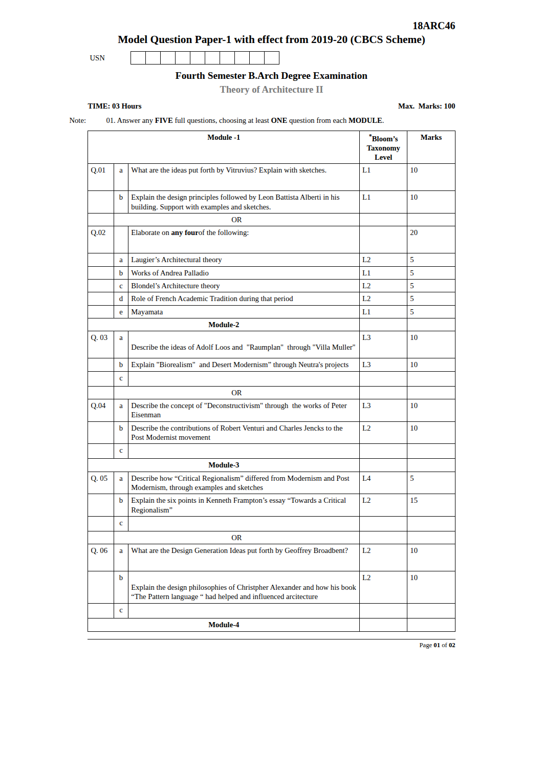18ARC46
Model Question Paper-1 with effect from 2019-20 (CBCS Scheme)
USN
Fourth Semester B.Arch Degree Examination
Theory of Architecture II
TIME: 03 Hours Max. Marks: 100
Note: 01. Answer any FIVE full questions, choosing at least ONE question from each MODULE.
| Module -1 | * Bloom’s Taxonomy Level | Marks |
| --- | --- | --- |
| Q.01 | a | What are the ideas put forth by Vitruvius? Explain with sketches. | L1 | 10 |
| | b | Explain the design principles followed by Leon Battista Alberti in his building. Support with examples and sketches. | L1 | 10 |
| | OR | | |
| Q.02 | | Elaborate on any four of the following: | | 20 |
| | a | Laugier’s Architectural theory | L2 | 5 |
| | b | Works of Andrea Palladio | L1 | 5 |
| | c | Blondel’s Architecture theory | L2 | 5 |
| | d | Role of French Academic Tradition during that period | L2 | 5 |
| | e | Mayamata | L1 | 5 |
| Module-2 | | |
| Q. 03 | a | Describe the ideas of Adolf Loos and "Raumplan" through "Villa Muller" | L3 | 10 |
| | b | Explain "Biorealism" and Desert Modernism” through Neutra's projects | L3 | 10 |
| | c | | | |
| | OR | | |
| Q.04 | a | Describe the concept of "Deconstructivism" through the works of Peter Eisenman | L3 | 10 |
| | b | Describe the contributions of Robert Venturi and Charles Jencks to the Post Modernist movement | L2 | 10 |
| | c | | | |
| Module-3 | | |
| Q. 05 | a | Describe how “Critical Regionalism” differed from Modernism and Post Modernism, through examples and sketches | L4 | 5 |
| | b | Explain the six points in Kenneth Frampton’s essay “Towards a Critical Regionalism” | L2 | 15 |
| | c | | | |
| | OR | | |
| Q. 06 | a | What are the Design Generation Ideas put forth by Geoffrey Broadbent? | L2 | 10 |
| | b | Explain the design philosophies of Christpher Alexander and how his book “The Pattern language “ had helped and influenced arcitecture | L2 | 10 |
| | c | | | |
| Module-4 | | |
Page 01 of 02